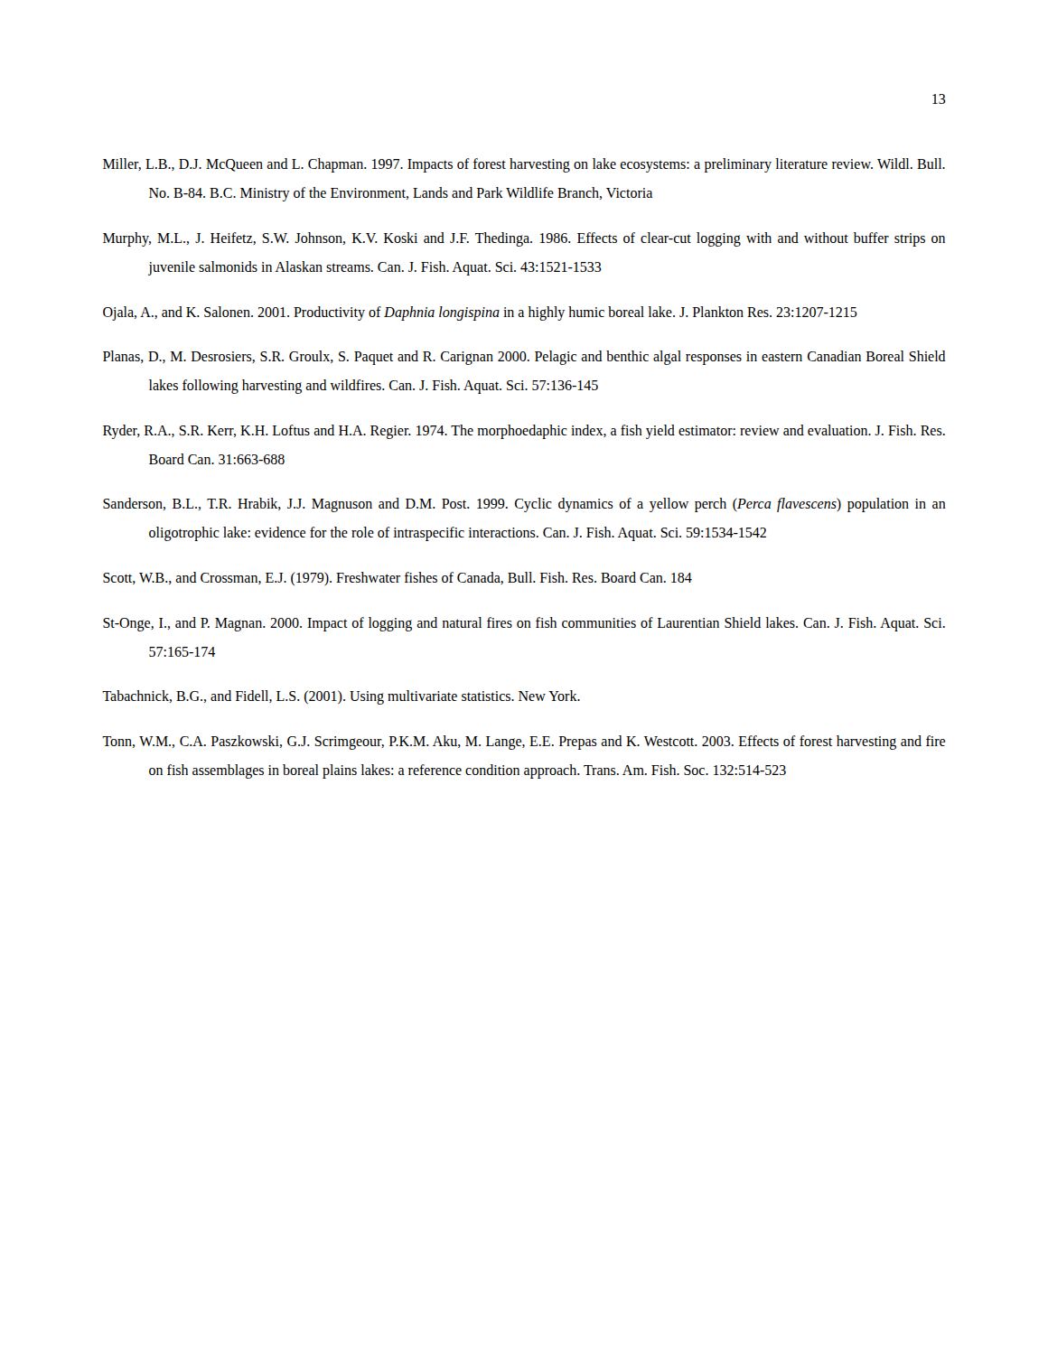13
Miller, L.B., D.J. McQueen and L. Chapman. 1997. Impacts of forest harvesting on lake ecosystems: a preliminary literature review. Wildl. Bull. No. B-84. B.C. Ministry of the Environment, Lands and Park Wildlife Branch, Victoria
Murphy, M.L., J. Heifetz, S.W. Johnson, K.V. Koski and J.F. Thedinga. 1986. Effects of clear-cut logging with and without buffer strips on juvenile salmonids in Alaskan streams. Can. J. Fish. Aquat. Sci. 43:1521-1533
Ojala, A., and K. Salonen. 2001. Productivity of Daphnia longispina in a highly humic boreal lake. J. Plankton Res. 23:1207-1215
Planas, D., M. Desrosiers, S.R. Groulx, S. Paquet and R. Carignan 2000. Pelagic and benthic algal responses in eastern Canadian Boreal Shield lakes following harvesting and wildfires. Can. J. Fish. Aquat. Sci. 57:136-145
Ryder, R.A., S.R. Kerr, K.H. Loftus and H.A. Regier. 1974. The morphoedaphic index, a fish yield estimator: review and evaluation. J. Fish. Res. Board Can. 31:663-688
Sanderson, B.L., T.R. Hrabik, J.J. Magnuson and D.M. Post. 1999. Cyclic dynamics of a yellow perch (Perca flavescens) population in an oligotrophic lake: evidence for the role of intraspecific interactions. Can. J. Fish. Aquat. Sci. 59:1534-1542
Scott, W.B., and Crossman, E.J. (1979). Freshwater fishes of Canada, Bull. Fish. Res. Board Can. 184
St-Onge, I., and P. Magnan. 2000. Impact of logging and natural fires on fish communities of Laurentian Shield lakes. Can. J. Fish. Aquat. Sci. 57:165-174
Tabachnick, B.G., and Fidell, L.S. (2001). Using multivariate statistics. New York.
Tonn, W.M., C.A. Paszkowski, G.J. Scrimgeour, P.K.M. Aku, M. Lange, E.E. Prepas and K. Westcott. 2003. Effects of forest harvesting and fire on fish assemblages in boreal plains lakes: a reference condition approach. Trans. Am. Fish. Soc. 132:514-523